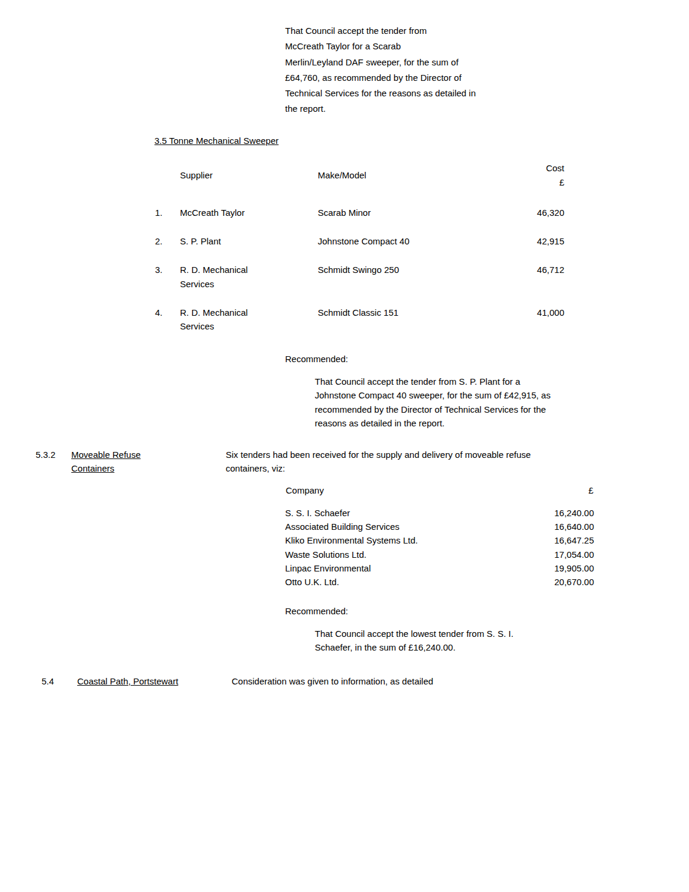That Council accept the tender from
McCreath Taylor for a Scarab
Merlin/Leyland DAF sweeper, for the sum of
£64,760, as recommended by the Director of
Technical Services for the reasons as detailed in
the report.
3.5 Tonne Mechanical Sweeper
| | Supplier | Make/Model | Cost £ |
| --- | --- | --- | --- |
| 1. | McCreath Taylor | Scarab Minor | 46,320 |
| 2. | S. P. Plant | Johnstone Compact 40 | 42,915 |
| 3. | R. D. Mechanical Services | Schmidt Swingo 250 | 46,712 |
| 4. | R. D. Mechanical Services | Schmidt Classic 151 | 41,000 |
Recommended:
That Council accept the tender from S. P. Plant for a Johnstone Compact 40 sweeper, for the sum of £42,915, as recommended by the Director of Technical Services for the reasons as detailed in the report.
5.3.2
Moveable Refuse
Containers
Six tenders had been received for the supply and delivery of moveable refuse containers, viz:
| Company | £ |
| --- | --- |
| S. S. I. Schaefer | 16,240.00 |
| Associated Building Services | 16,640.00 |
| Kliko Environmental Systems Ltd. | 16,647.25 |
| Waste Solutions Ltd. | 17,054.00 |
| Linpac Environmental | 19,905.00 |
| Otto U.K. Ltd. | 20,670.00 |
Recommended:
That Council accept the lowest tender from S. S. I. Schaefer, in the sum of £16,240.00.
5.4
Coastal Path, Portstewart
Consideration was given to information, as detailed